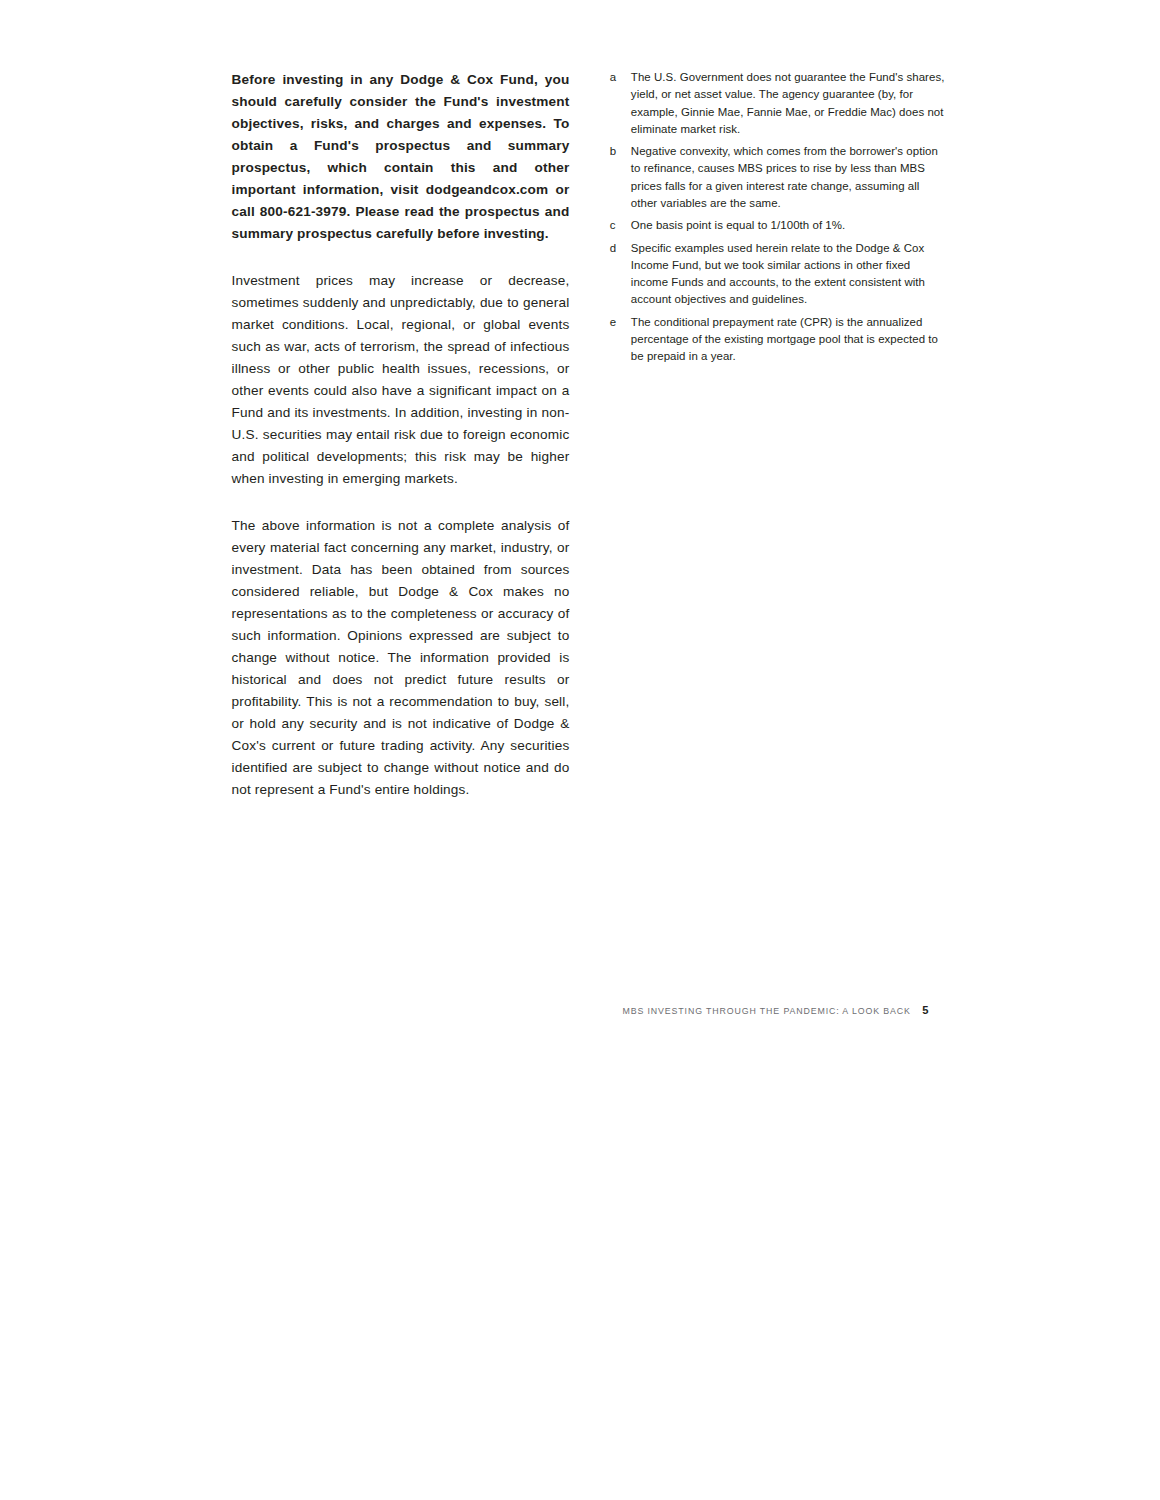Before investing in any Dodge & Cox Fund, you should carefully consider the Fund's investment objectives, risks, and charges and expenses. To obtain a Fund's prospectus and summary prospectus, which contain this and other important information, visit dodgeandcox.com or call 800-621-3979. Please read the prospectus and summary prospectus carefully before investing.
Investment prices may increase or decrease, sometimes suddenly and unpredictably, due to general market conditions. Local, regional, or global events such as war, acts of terrorism, the spread of infectious illness or other public health issues, recessions, or other events could also have a significant impact on a Fund and its investments. In addition, investing in non- U.S. securities may entail risk due to foreign economic and political developments; this risk may be higher when investing in emerging markets.
The above information is not a complete analysis of every material fact concerning any market, industry, or investment. Data has been obtained from sources considered reliable, but Dodge & Cox makes no representations as to the completeness or accuracy of such information. Opinions expressed are subject to change without notice. The information provided is historical and does not predict future results or profitability. This is not a recommendation to buy, sell, or hold any security and is not indicative of Dodge & Cox's current or future trading activity. Any securities identified are subject to change without notice and do not represent a Fund's entire holdings.
a The U.S. Government does not guarantee the Fund's shares, yield, or net asset value. The agency guarantee (by, for example, Ginnie Mae, Fannie Mae, or Freddie Mac) does not eliminate market risk.
b Negative convexity, which comes from the borrower's option to refinance, causes MBS prices to rise by less than MBS prices falls for a given interest rate change, assuming all other variables are the same.
c One basis point is equal to 1/100th of 1%.
d Specific examples used herein relate to the Dodge & Cox Income Fund, but we took similar actions in other fixed income Funds and accounts, to the extent consistent with account objectives and guidelines.
e The conditional prepayment rate (CPR) is the annualized percentage of the existing mortgage pool that is expected to be prepaid in a year.
MBS Investing Through the Pandemic: A Look Back 5